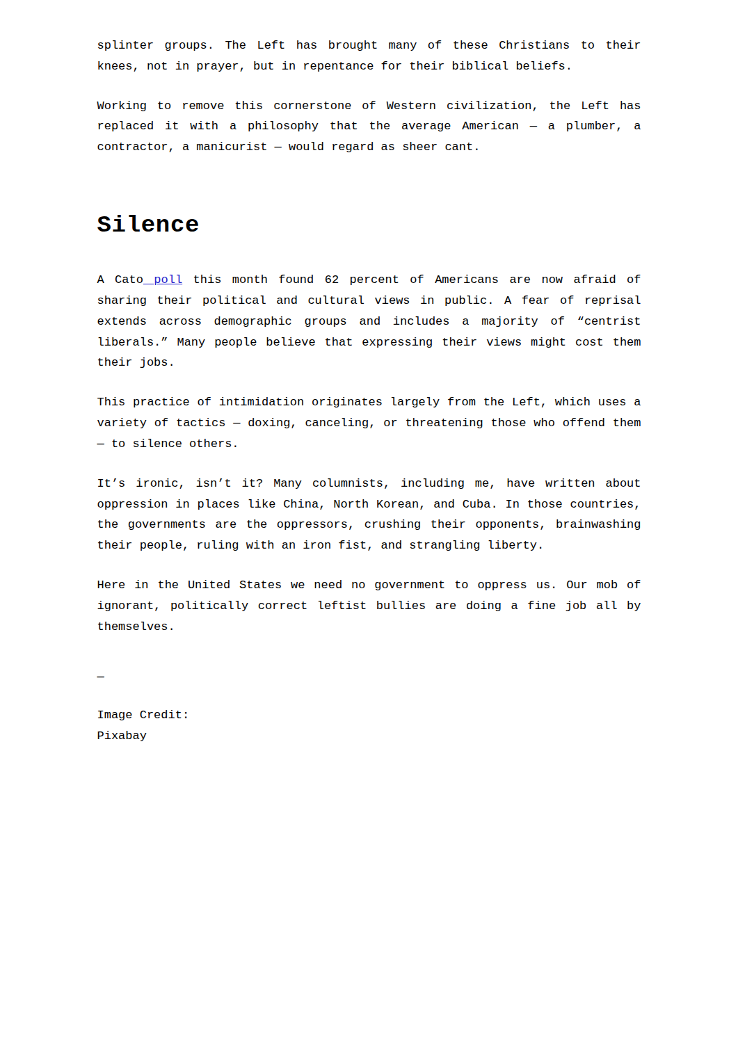splinter groups. The Left has brought many of these Christians to their knees, not in prayer, but in repentance for their biblical beliefs.
Working to remove this cornerstone of Western civilization, the Left has replaced it with a philosophy that the average American — a plumber, a contractor, a manicurist — would regard as sheer cant.
Silence
A Cato poll this month found 62 percent of Americans are now afraid of sharing their political and cultural views in public. A fear of reprisal extends across demographic groups and includes a majority of “centrist liberals.” Many people believe that expressing their views might cost them their jobs.
This practice of intimidation originates largely from the Left, which uses a variety of tactics — doxing, canceling, or threatening those who offend them — to silence others.
It’s ironic, isn’t it? Many columnists, including me, have written about oppression in places like China, North Korean, and Cuba. In those countries, the governments are the oppressors, crushing their opponents, brainwashing their people, ruling with an iron fist, and strangling liberty.
Here in the United States we need no government to oppress us. Our mob of ignorant, politically correct leftist bullies are doing a fine job all by themselves.
—
Image Credit:
Pixabay